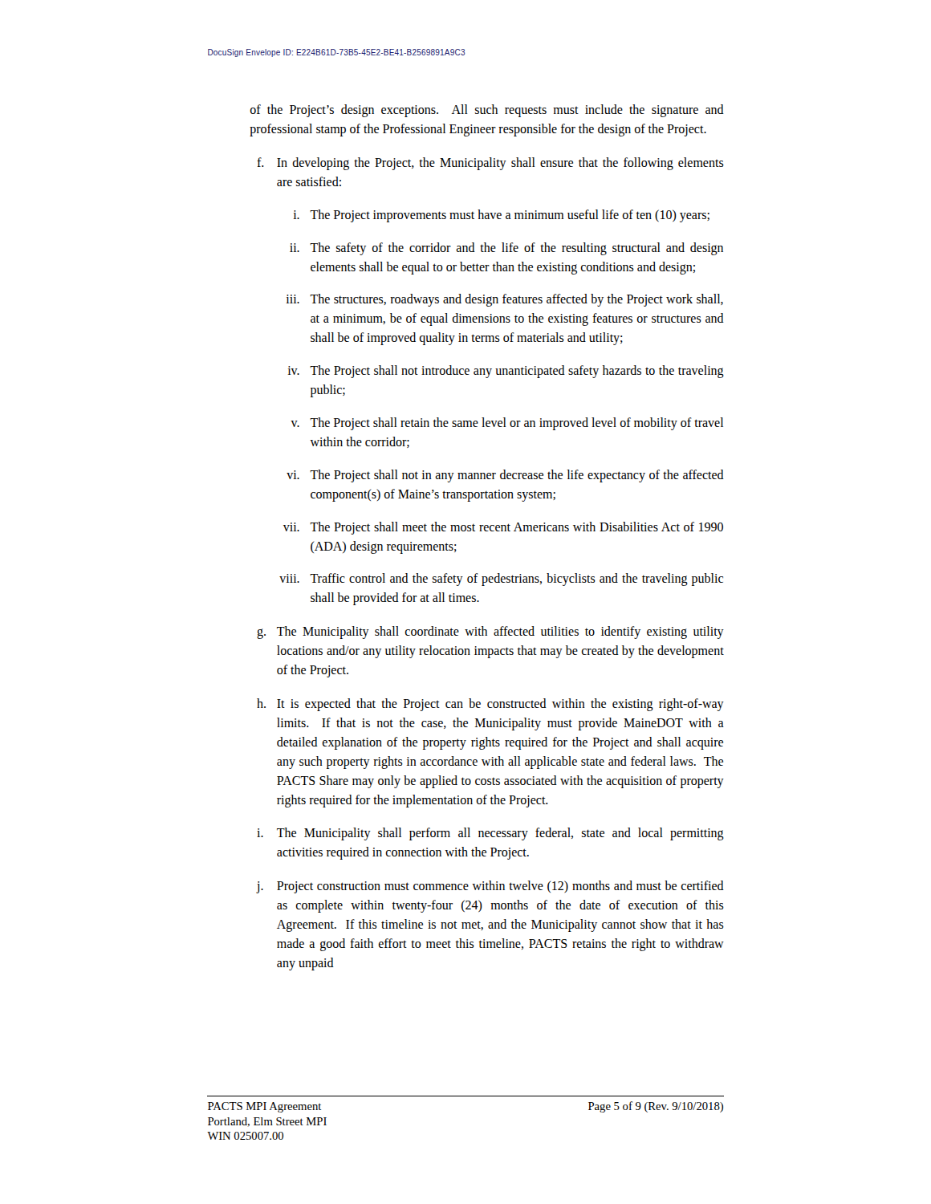DocuSign Envelope ID: E224B61D-73B5-45E2-BE41-B2569891A9C3
of the Project’s design exceptions. All such requests must include the signature and professional stamp of the Professional Engineer responsible for the design of the Project.
f. In developing the Project, the Municipality shall ensure that the following elements are satisfied:
i. The Project improvements must have a minimum useful life of ten (10) years;
ii. The safety of the corridor and the life of the resulting structural and design elements shall be equal to or better than the existing conditions and design;
iii. The structures, roadways and design features affected by the Project work shall, at a minimum, be of equal dimensions to the existing features or structures and shall be of improved quality in terms of materials and utility;
iv. The Project shall not introduce any unanticipated safety hazards to the traveling public;
v. The Project shall retain the same level or an improved level of mobility of travel within the corridor;
vi. The Project shall not in any manner decrease the life expectancy of the affected component(s) of Maine’s transportation system;
vii. The Project shall meet the most recent Americans with Disabilities Act of 1990 (ADA) design requirements;
viii. Traffic control and the safety of pedestrians, bicyclists and the traveling public shall be provided for at all times.
g. The Municipality shall coordinate with affected utilities to identify existing utility locations and/or any utility relocation impacts that may be created by the development of the Project.
h. It is expected that the Project can be constructed within the existing right-of-way limits. If that is not the case, the Municipality must provide MaineDOT with a detailed explanation of the property rights required for the Project and shall acquire any such property rights in accordance with all applicable state and federal laws. The PACTS Share may only be applied to costs associated with the acquisition of property rights required for the implementation of the Project.
i. The Municipality shall perform all necessary federal, state and local permitting activities required in connection with the Project.
j. Project construction must commence within twelve (12) months and must be certified as complete within twenty-four (24) months of the date of execution of this Agreement. If this timeline is not met, and the Municipality cannot show that it has made a good faith effort to meet this timeline, PACTS retains the right to withdraw any unpaid
PACTS MPI Agreement
Portland, Elm Street MPI
WIN 025007.00
Page 5 of 9 (Rev. 9/10/2018)